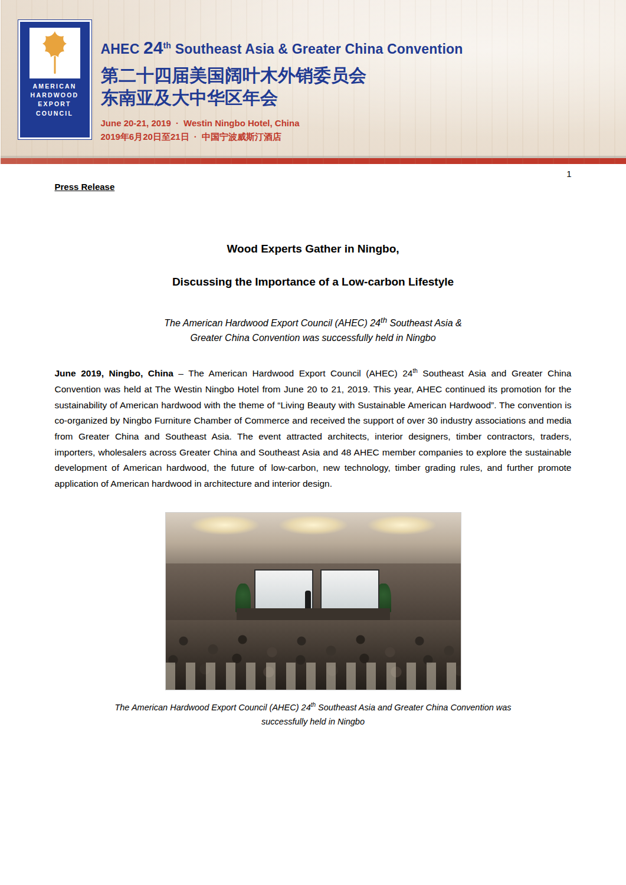AMERICAN
HARDWOOD
EXPORT
COUNCIL
AHEC 24 th Southeast Asia & Greater China Convention
第二十四届美国阔叶木外销委员会
东南亚及大中华区年会
June 20-21, 2019 · Westin Ningbo Hotel, China
2019年6月20日至21日 · 中国宁波威斯汀酒店
1
Press Release
Wood Experts Gather in Ningbo, Discussing the Importance of a Low-carbon Lifestyle
The American Hardwood Export Council (AHEC) 24th Southeast Asia &
Greater China Convention was successfully held in Ningbo
June 2019, Ningbo, China – The American Hardwood Export Council (AHEC) 24th Southeast Asia and Greater China Convention was held at The Westin Ningbo Hotel from June 20 to 21, 2019. This year, AHEC continued its promotion for the sustainability of American hardwood with the theme of “Living Beauty with Sustainable American Hardwood”. The convention is co-organized by Ningbo Furniture Chamber of Commerce and received the support of over 30 industry associations and media from Greater China and Southeast Asia. The event attracted architects, interior designers, timber contractors, traders, importers, wholesalers across Greater China and Southeast Asia and 48 AHEC member companies to explore the sustainable development of American hardwood, the future of low-carbon, new technology, timber grading rules, and further promote application of American hardwood in architecture and interior design.
The American Hardwood Export Council (AHEC) 24th Southeast Asia and Greater China Convention was
successfully held in Ningbo